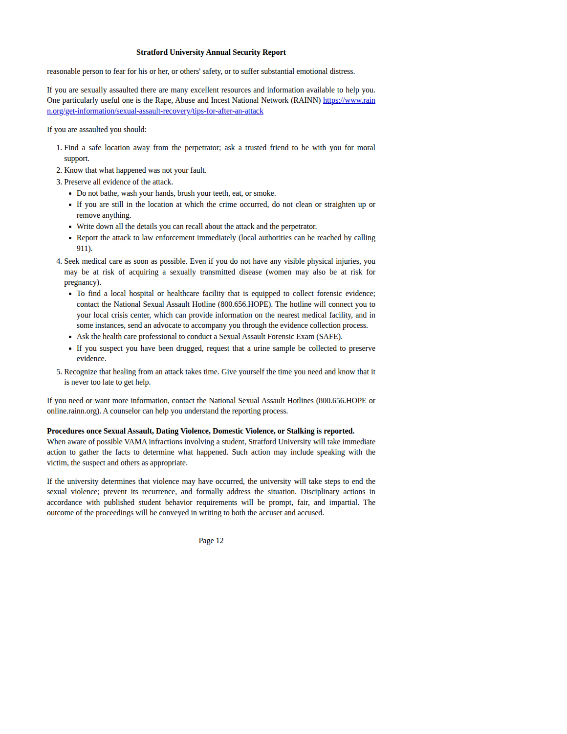Stratford University Annual Security Report
reasonable person to fear for his or her, or others' safety, or to suffer substantial emotional distress.
If you are sexually assaulted there are many excellent resources and information available to help you. One particularly useful one is the Rape, Abuse and Incest National Network (RAINN) https://www.rainn.org/get-information/sexual-assault-recovery/tips-for-after-an-attack
If you are assaulted you should:
Find a safe location away from the perpetrator; ask a trusted friend to be with you for moral support.
Know that what happened was not your fault.
Preserve all evidence of the attack.
Do not bathe, wash your hands, brush your teeth, eat, or smoke.
If you are still in the location at which the crime occurred, do not clean or straighten up or remove anything.
Write down all the details you can recall about the attack and the perpetrator.
Report the attack to law enforcement immediately (local authorities can be reached by calling 911).
Seek medical care as soon as possible. Even if you do not have any visible physical injuries, you may be at risk of acquiring a sexually transmitted disease (women may also be at risk for pregnancy).
To find a local hospital or healthcare facility that is equipped to collect forensic evidence; contact the National Sexual Assault Hotline (800.656.HOPE). The hotline will connect you to your local crisis center, which can provide information on the nearest medical facility, and in some instances, send an advocate to accompany you through the evidence collection process.
Ask the health care professional to conduct a Sexual Assault Forensic Exam (SAFE).
If you suspect you have been drugged, request that a urine sample be collected to preserve evidence.
Recognize that healing from an attack takes time. Give yourself the time you need and know that it is never too late to get help.
If you need or want more information, contact the National Sexual Assault Hotlines (800.656.HOPE or online.rainn.org). A counselor can help you understand the reporting process.
Procedures once Sexual Assault, Dating Violence, Domestic Violence, or Stalking is reported.
When aware of possible VAMA infractions involving a student, Stratford University will take immediate action to gather the facts to determine what happened. Such action may include speaking with the victim, the suspect and others as appropriate.
If the university determines that violence may have occurred, the university will take steps to end the sexual violence; prevent its recurrence, and formally address the situation. Disciplinary actions in accordance with published student behavior requirements will be prompt, fair, and impartial. The outcome of the proceedings will be conveyed in writing to both the accuser and accused.
Page 12